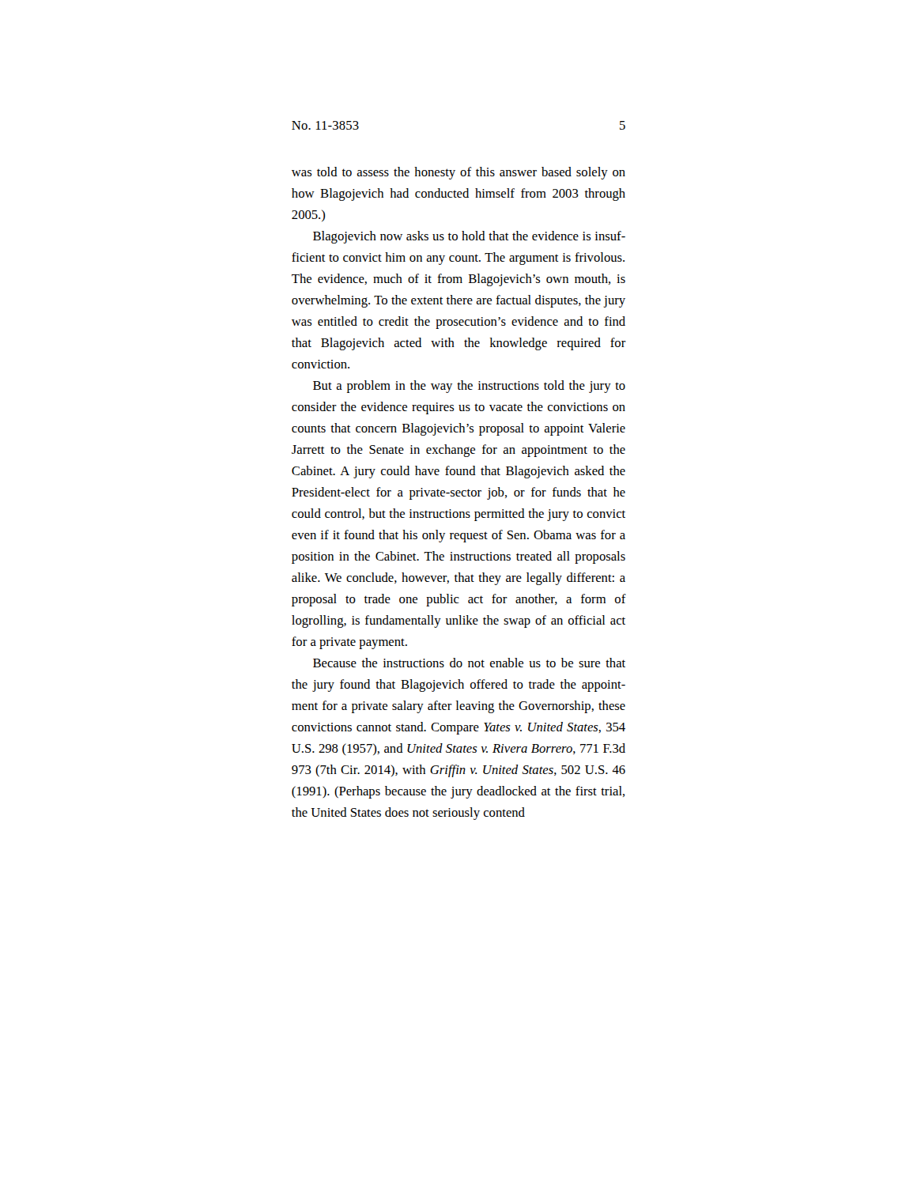No. 11-3853 5
was told to assess the honesty of this answer based solely on how Blagojevich had conducted himself from 2003 through 2005.)
Blagojevich now asks us to hold that the evidence is insufficient to convict him on any count. The argument is frivolous. The evidence, much of it from Blagojevich’s own mouth, is overwhelming. To the extent there are factual disputes, the jury was entitled to credit the prosecution’s evidence and to find that Blagojevich acted with the knowledge required for conviction.
But a problem in the way the instructions told the jury to consider the evidence requires us to vacate the convictions on counts that concern Blagojevich’s proposal to appoint Valerie Jarrett to the Senate in exchange for an appointment to the Cabinet. A jury could have found that Blagojevich asked the President-elect for a private-sector job, or for funds that he could control, but the instructions permitted the jury to convict even if it found that his only request of Sen. Obama was for a position in the Cabinet. The instructions treated all proposals alike. We conclude, however, that they are legally different: a proposal to trade one public act for another, a form of logrolling, is fundamentally unlike the swap of an official act for a private payment.
Because the instructions do not enable us to be sure that the jury found that Blagojevich offered to trade the appointment for a private salary after leaving the Governorship, these convictions cannot stand. Compare Yates v. United States, 354 U.S. 298 (1957), and United States v. Rivera Borrero, 771 F.3d 973 (7th Cir. 2014), with Griffin v. United States, 502 U.S. 46 (1991). (Perhaps because the jury deadlocked at the first trial, the United States does not seriously contend